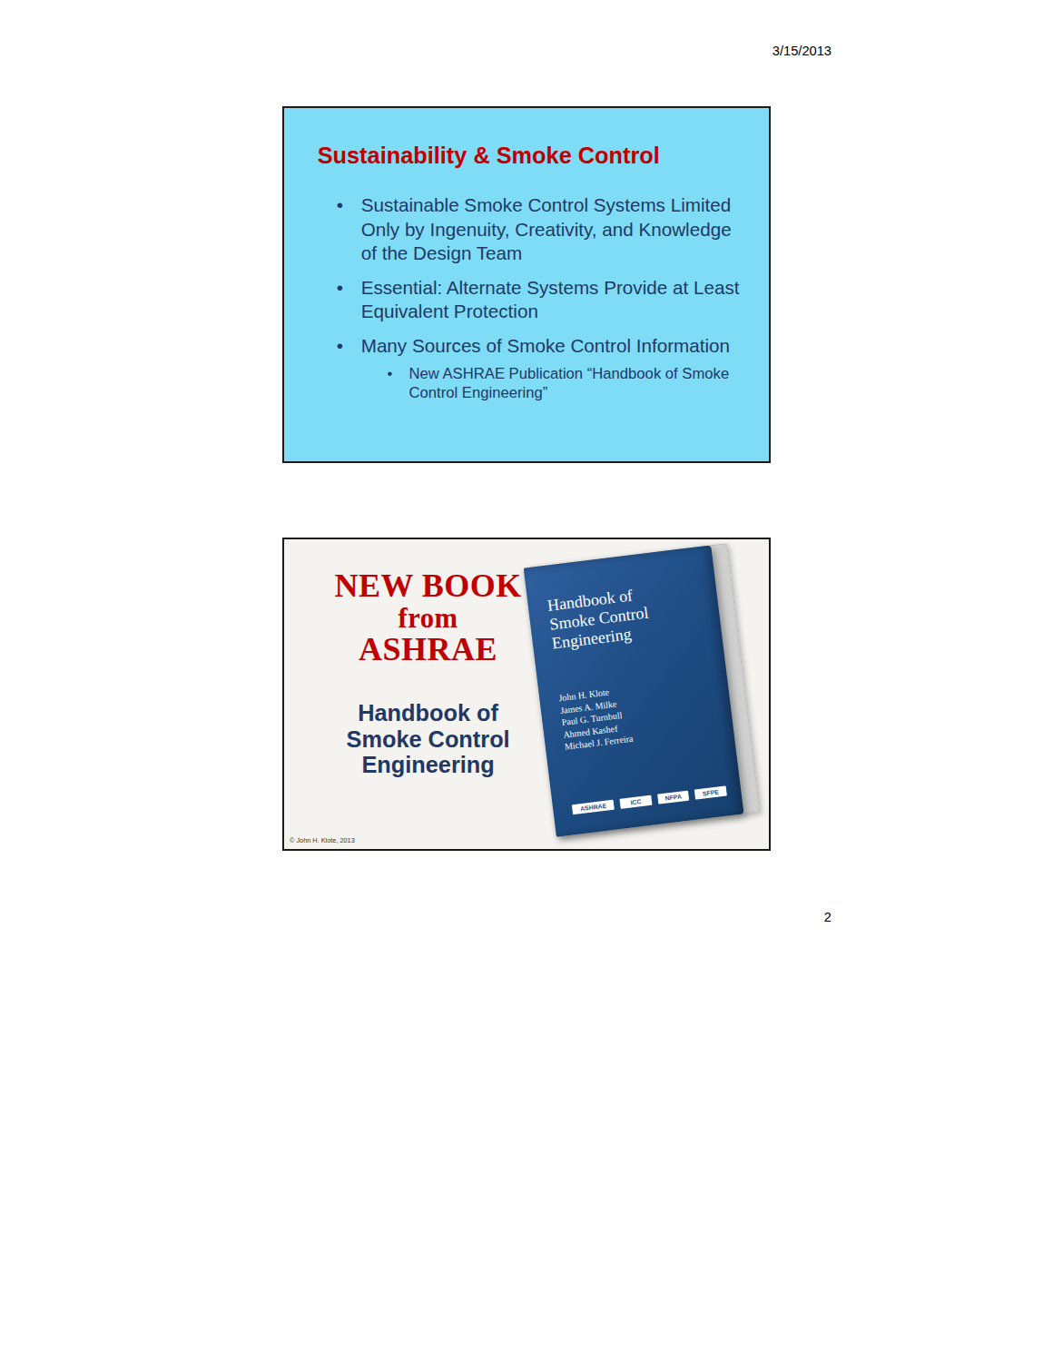3/15/2013
Sustainability & Smoke Control
Sustainable Smoke Control Systems Limited Only by Ingenuity, Creativity, and Knowledge of the Design Team
Essential: Alternate Systems Provide at Least Equivalent Protection
Many Sources of Smoke Control Information
New ASHRAE Publication “Handbook of Smoke Control Engineering”
NEW BOOK
from
ASHRAE
Handbook of
Smoke Control
Engineering
Handbook of
Smoke Control
Engineering
John H. Klote
James A. Milke
Paul G. Turnbull
Ahmed Kashef
Michael J. Ferreira
ASHRAE ICC NFPA SFPE
© John H. Klote, 2013
2